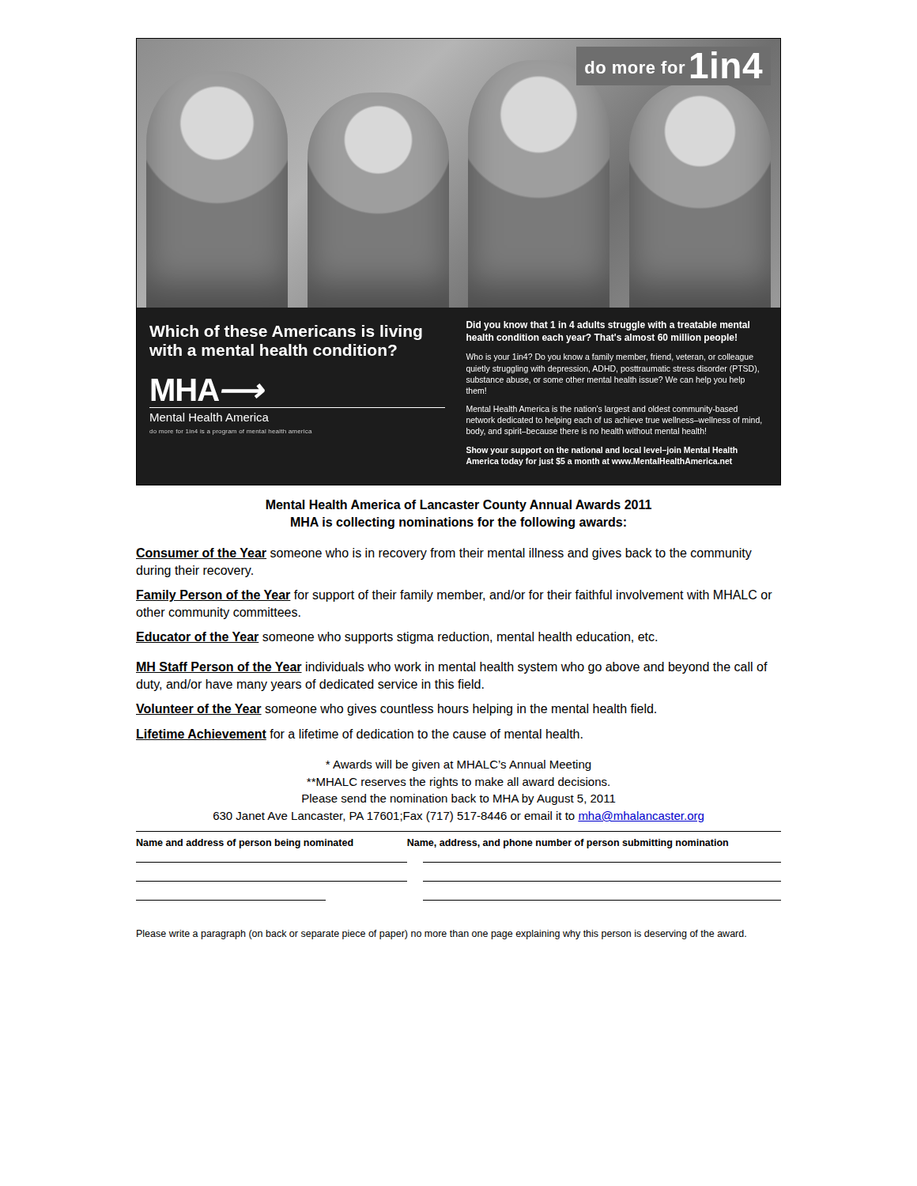do more for1in4
Which of these Americans is living
with a mental health condition?
MHA⟶
Mental Health America
do more for 1in4 is a program of mental health america
Did you know that 1 in 4 adults struggle with a treatable mental health condition each year? That's almost 60 million people!
Who is your 1in4? Do you know a family member, friend, veteran, or colleague quietly struggling with depression, ADHD, posttraumatic stress disorder (PTSD), substance abuse, or some other mental health issue? We can help you help them!
Mental Health America is the nation's largest and oldest community-based network dedicated to helping each of us achieve true wellness–wellness of mind, body, and spirit–because there is no health without mental health!
Show your support on the national and local level–join Mental Health America today for just $5 a month at www.MentalHealthAmerica.net
Mental Health America of Lancaster County Annual Awards 2011 MHA is collecting nominations for the following awards:
Consumer of the Year someone who is in recovery from their mental illness and gives back to the community during their recovery.
Family Person of the Year for support of their family member, and/or for their faithful involvement with MHALC or other community committees.
Educator of the Year someone who supports stigma reduction, mental health education, etc.
MH Staff Person of the Year individuals who work in mental health system who go above and beyond the call of duty, and/or have many years of dedicated service in this field.
Volunteer of the Year someone who gives countless hours helping in the mental health field.
Lifetime Achievement for a lifetime of dedication to the cause of mental health.
* Awards will be given at MHALC’s Annual Meeting
**MHALC reserves the rights to make all award decisions.
Please send the nomination back to MHA by August 5, 2011
630 Janet Ave Lancaster, PA 17601;Fax (717) 517-8446 or email it to mha@mhalancaster.org
Name and address of person being nominated
Name, address, and phone number of person submitting nomination
Please write a paragraph (on back or separate piece of paper) no more than one page explaining why this person is deserving of the award.